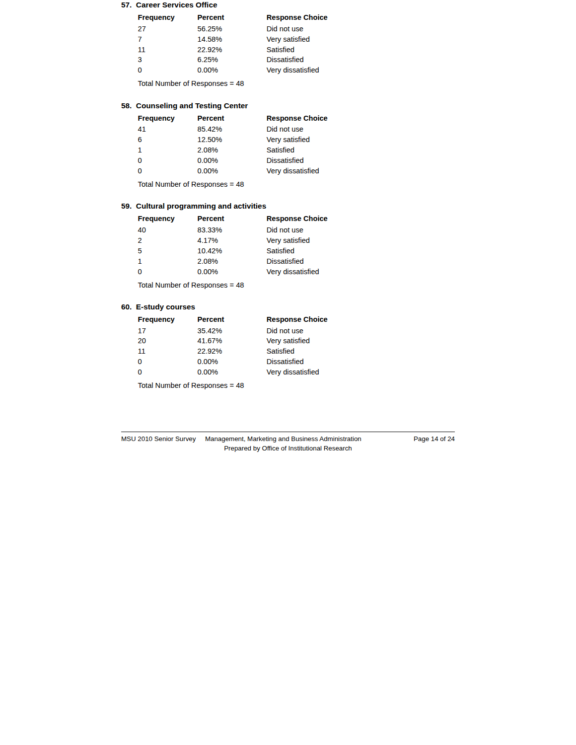57. Career Services Office
| Frequency | Percent | Response Choice |
| --- | --- | --- |
| 27 | 56.25% | Did not use |
| 7 | 14.58% | Very satisfied |
| 11 | 22.92% | Satisfied |
| 3 | 6.25% | Dissatisfied |
| 0 | 0.00% | Very dissatisfied |
Total Number of Responses = 48
58. Counseling and Testing Center
| Frequency | Percent | Response Choice |
| --- | --- | --- |
| 41 | 85.42% | Did not use |
| 6 | 12.50% | Very satisfied |
| 1 | 2.08% | Satisfied |
| 0 | 0.00% | Dissatisfied |
| 0 | 0.00% | Very dissatisfied |
Total Number of Responses = 48
59. Cultural programming and activities
| Frequency | Percent | Response Choice |
| --- | --- | --- |
| 40 | 83.33% | Did not use |
| 2 | 4.17% | Very satisfied |
| 5 | 10.42% | Satisfied |
| 1 | 2.08% | Dissatisfied |
| 0 | 0.00% | Very dissatisfied |
Total Number of Responses = 48
60. E-study courses
| Frequency | Percent | Response Choice |
| --- | --- | --- |
| 17 | 35.42% | Did not use |
| 20 | 41.67% | Very satisfied |
| 11 | 22.92% | Satisfied |
| 0 | 0.00% | Dissatisfied |
| 0 | 0.00% | Very dissatisfied |
Total Number of Responses = 48
MSU 2010 Senior Survey Management, Marketing and Business Administration
Page 14 of 24
Prepared by Office of Institutional Research